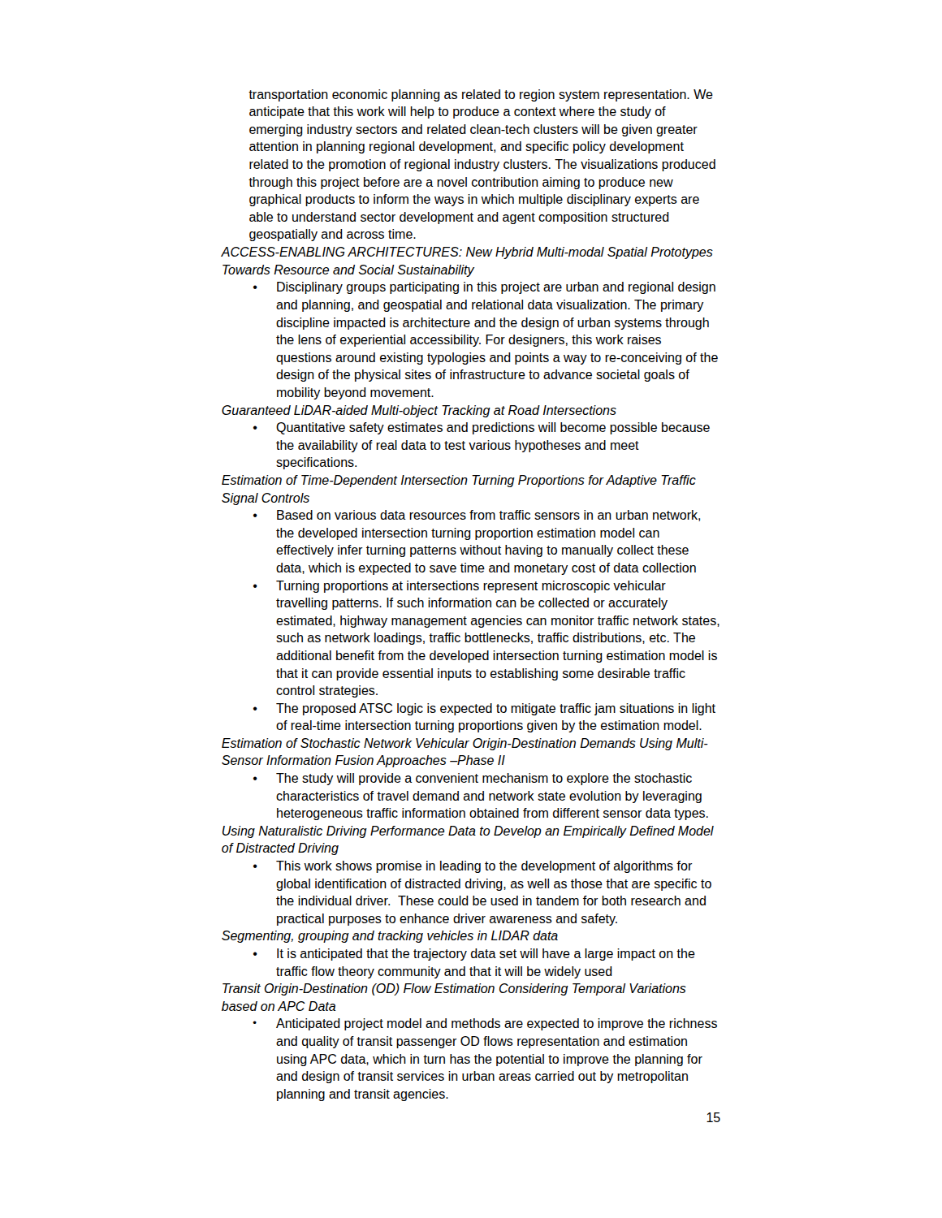transportation economic planning as related to region system representation. We anticipate that this work will help to produce a context where the study of emerging industry sectors and related clean-tech clusters will be given greater attention in planning regional development, and specific policy development related to the promotion of regional industry clusters. The visualizations produced through this project before are a novel contribution aiming to produce new graphical products to inform the ways in which multiple disciplinary experts are able to understand sector development and agent composition structured geospatially and across time.
ACCESS-ENABLING ARCHITECTURES: New Hybrid Multi-modal Spatial Prototypes Towards Resource and Social Sustainability
Disciplinary groups participating in this project are urban and regional design and planning, and geospatial and relational data visualization. The primary discipline impacted is architecture and the design of urban systems through the lens of experiential accessibility. For designers, this work raises questions around existing typologies and points a way to re-conceiving of the design of the physical sites of infrastructure to advance societal goals of mobility beyond movement.
Guaranteed LiDAR-aided Multi-object Tracking at Road Intersections
Quantitative safety estimates and predictions will become possible because the availability of real data to test various hypotheses and meet specifications.
Estimation of Time-Dependent Intersection Turning Proportions for Adaptive Traffic Signal Controls
Based on various data resources from traffic sensors in an urban network, the developed intersection turning proportion estimation model can effectively infer turning patterns without having to manually collect these data, which is expected to save time and monetary cost of data collection
Turning proportions at intersections represent microscopic vehicular travelling patterns. If such information can be collected or accurately estimated, highway management agencies can monitor traffic network states, such as network loadings, traffic bottlenecks, traffic distributions, etc. The additional benefit from the developed intersection turning estimation model is that it can provide essential inputs to establishing some desirable traffic control strategies.
The proposed ATSC logic is expected to mitigate traffic jam situations in light of real-time intersection turning proportions given by the estimation model.
Estimation of Stochastic Network Vehicular Origin-Destination Demands Using Multi-Sensor Information Fusion Approaches –Phase II
The study will provide a convenient mechanism to explore the stochastic characteristics of travel demand and network state evolution by leveraging heterogeneous traffic information obtained from different sensor data types.
Using Naturalistic Driving Performance Data to Develop an Empirically Defined Model of Distracted Driving
This work shows promise in leading to the development of algorithms for global identification of distracted driving, as well as those that are specific to the individual driver. These could be used in tandem for both research and practical purposes to enhance driver awareness and safety.
Segmenting, grouping and tracking vehicles in LIDAR data
It is anticipated that the trajectory data set will have a large impact on the traffic flow theory community and that it will be widely used
Transit Origin-Destination (OD) Flow Estimation Considering Temporal Variations based on APC Data
Anticipated project model and methods are expected to improve the richness and quality of transit passenger OD flows representation and estimation using APC data, which in turn has the potential to improve the planning for and design of transit services in urban areas carried out by metropolitan planning and transit agencies.
15